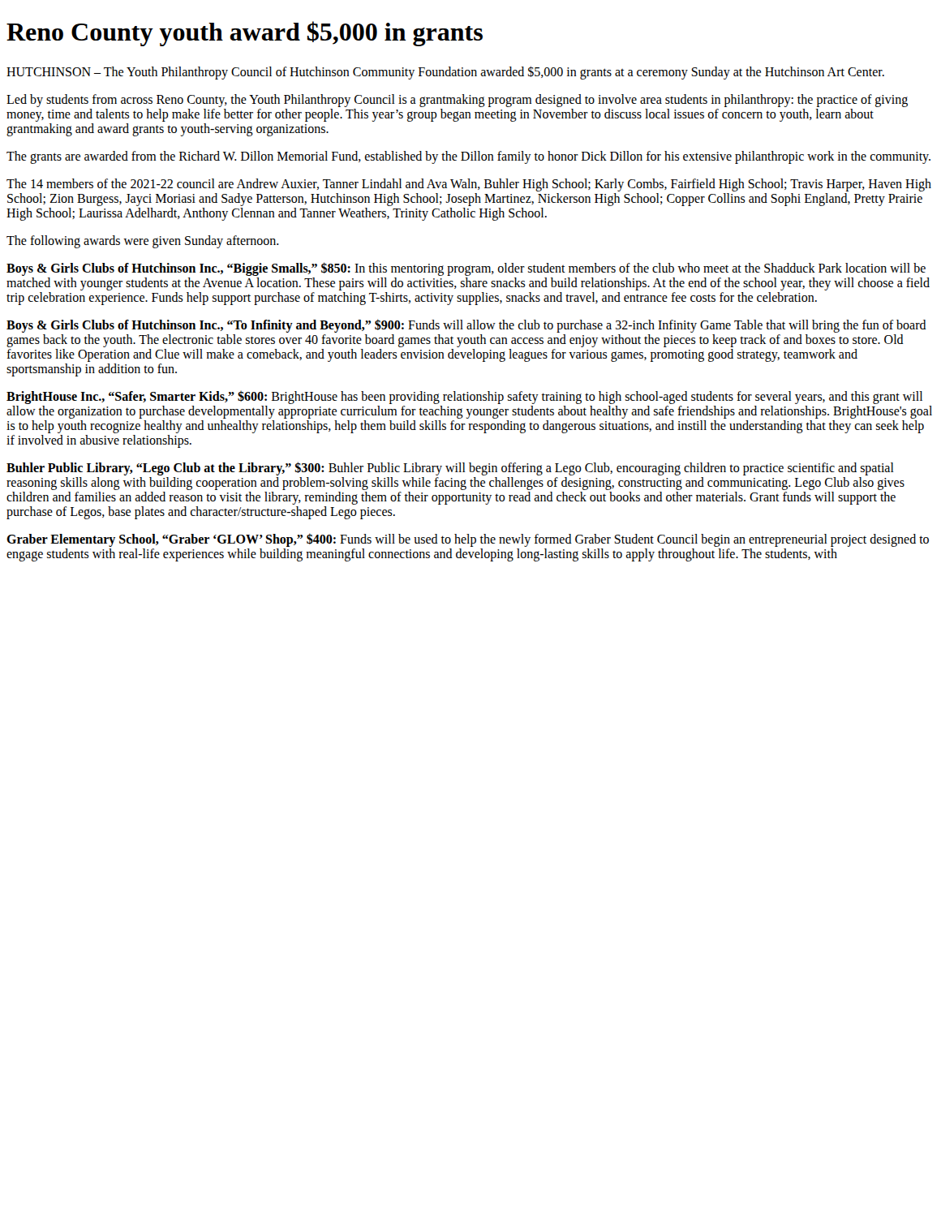Reno County youth award $5,000 in grants
HUTCHINSON – The Youth Philanthropy Council of Hutchinson Community Foundation awarded $5,000 in grants at a ceremony Sunday at the Hutchinson Art Center.
Led by students from across Reno County, the Youth Philanthropy Council is a grantmaking program designed to involve area students in philanthropy: the practice of giving money, time and talents to help make life better for other people. This year’s group began meeting in November to discuss local issues of concern to youth, learn about grantmaking and award grants to youth-serving organizations.
The grants are awarded from the Richard W. Dillon Memorial Fund, established by the Dillon family to honor Dick Dillon for his extensive philanthropic work in the community.
The 14 members of the 2021-22 council are Andrew Auxier, Tanner Lindahl and Ava Waln, Buhler High School; Karly Combs, Fairfield High School; Travis Harper, Haven High School; Zion Burgess, Jayci Moriasi and Sadye Patterson, Hutchinson High School; Joseph Martinez, Nickerson High School; Copper Collins and Sophi England, Pretty Prairie High School; Laurissa Adelhardt, Anthony Clennan and Tanner Weathers, Trinity Catholic High School.
The following awards were given Sunday afternoon.
Boys & Girls Clubs of Hutchinson Inc., “Biggie Smalls,” $850: In this mentoring program, older student members of the club who meet at the Shadduck Park location will be matched with younger students at the Avenue A location. These pairs will do activities, share snacks and build relationships. At the end of the school year, they will choose a field trip celebration experience. Funds help support purchase of matching T-shirts, activity supplies, snacks and travel, and entrance fee costs for the celebration.
Boys & Girls Clubs of Hutchinson Inc., “To Infinity and Beyond,” $900: Funds will allow the club to purchase a 32-inch Infinity Game Table that will bring the fun of board games back to the youth. The electronic table stores over 40 favorite board games that youth can access and enjoy without the pieces to keep track of and boxes to store. Old favorites like Operation and Clue will make a comeback, and youth leaders envision developing leagues for various games, promoting good strategy, teamwork and sportsmanship in addition to fun.
BrightHouse Inc., “Safer, Smarter Kids,” $600: BrightHouse has been providing relationship safety training to high school-aged students for several years, and this grant will allow the organization to purchase developmentally appropriate curriculum for teaching younger students about healthy and safe friendships and relationships. BrightHouse's goal is to help youth recognize healthy and unhealthy relationships, help them build skills for responding to dangerous situations, and instill the understanding that they can seek help if involved in abusive relationships.
Buhler Public Library, “Lego Club at the Library,” $300: Buhler Public Library will begin offering a Lego Club, encouraging children to practice scientific and spatial reasoning skills along with building cooperation and problem-solving skills while facing the challenges of designing, constructing and communicating. Lego Club also gives children and families an added reason to visit the library, reminding them of their opportunity to read and check out books and other materials. Grant funds will support the purchase of Legos, base plates and character/structure-shaped Lego pieces.
Graber Elementary School, “Graber ‘GLOW’ Shop,” $400: Funds will be used to help the newly formed Graber Student Council begin an entrepreneurial project designed to engage students with real-life experiences while building meaningful connections and developing long-lasting skills to apply throughout life. The students, with